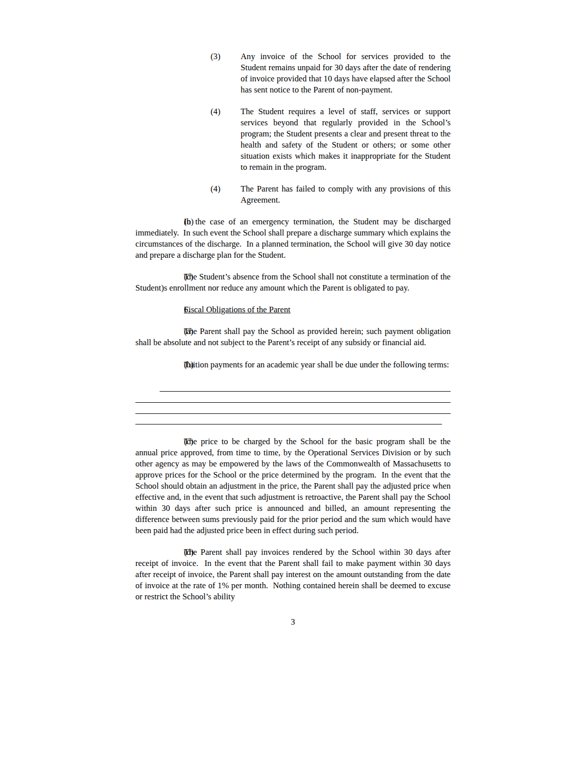(3) Any invoice of the School for services provided to the Student remains unpaid for 30 days after the date of rendering of invoice provided that 10 days have elapsed after the School has sent notice to the Parent of non-payment.
(4) The Student requires a level of staff, services or support services beyond that regularly provided in the School’s program; the Student presents a clear and present threat to the health and safety of the Student or others; or some other situation exists which makes it inappropriate for the Student to remain in the program.
(4) The Parent has failed to comply with any provisions of this Agreement.
(b) In the case of an emergency termination, the Student may be discharged immediately. In such event the School shall prepare a discharge summary which explains the circumstances of the discharge. In a planned termination, the School will give 30 day notice and prepare a discharge plan for the Student.
(c) The Student’s absence from the School shall not constitute a termination of the Student)s enrollment nor reduce any amount which the Parent is obligated to pay.
6. Fiscal Obligations of the Parent
(a) The Parent shall pay the School as provided herein; such payment obligation shall be absolute and not subject to the Parent’s receipt of any subsidy or financial aid.
(b) Tuition payments for an academic year shall be due under the following terms:
(c) The price to be charged by the School for the basic program shall be the annual price approved, from time to time, by the Operational Services Division or by such other agency as may be empowered by the laws of the Commonwealth of Massachusetts to approve prices for the School or the price determined by the program. In the event that the School should obtain an adjustment in the price, the Parent shall pay the adjusted price when effective and, in the event that such adjustment is retroactive, the Parent shall pay the School within 30 days after such price is announced and billed, an amount representing the difference between sums previously paid for the prior period and the sum which would have been paid had the adjusted price been in effect during such period.
(d) The Parent shall pay invoices rendered by the School within 30 days after receipt of invoice. In the event that the Parent shall fail to make payment within 30 days after receipt of invoice, the Parent shall pay interest on the amount outstanding from the date of invoice at the rate of 1% per month. Nothing contained herein shall be deemed to excuse or restrict the School’s ability
3